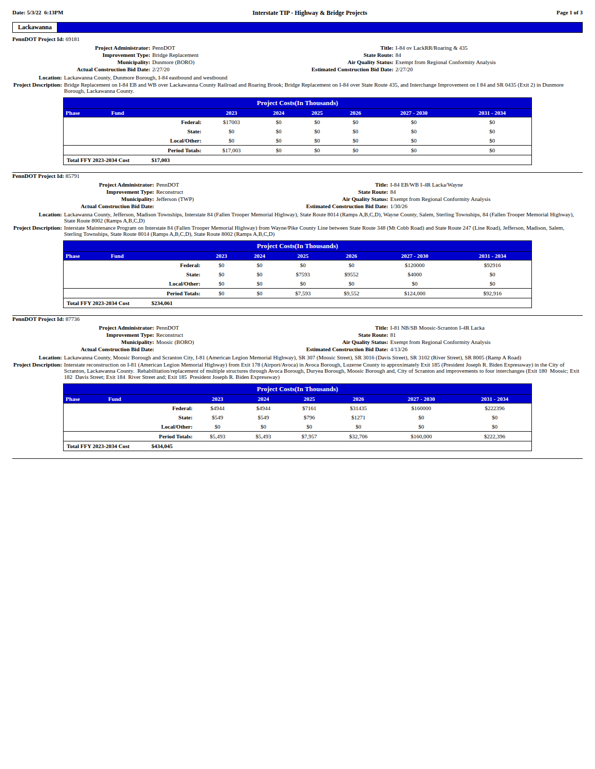Date: 5/3/22 6:13PM
Interstate TIP - Highway & Bridge Projects
Page 1 of 3
Lackawanna
PennDOT Project Id: 69181
| Project Administrator: | PennDOT | Title: | I-84 ov LackRR/Roaring & 435 |
| Improvement Type: | Bridge Replacement | State Route: | 84 |
| Municipality: | Dunmore (BORO) | Air Quality Status: | Exempt from Regional Conformity Analysis |
| Actual Construction Bid Date: | 2/27/20 | Estimated Construction Bid Date: | 2/27/20 |
| Location: | Lackawanna County, Dunmore Borough, I-84 eastbound and westbound |
| Project Description: | Bridge Replacement on I-84 EB and WB over Lackawanna County Railroad and Roaring Brook; Bridge Replacement on I-84 over State Route 435, and Interchange Improvement on I 84 and SR 0435 (Exit 2) in Dunmore Borough, Lackawanna County. |
Project Costs(In Thousands)
| Phase | Fund | 2023 | 2024 | 2025 | 2026 | 2027 - 2030 | 2031 - 2034 |
| --- | --- | --- | --- | --- | --- | --- | --- |
| | Federal: | $17003 | $0 | $0 | $0 | $0 | $0 |
| | State: | $0 | $0 | $0 | $0 | $0 | $0 |
| | Local/Other: | $0 | $0 | $0 | $0 | $0 | $0 |
| | Period Totals: | $17,003 | $0 | $0 | $0 | $0 | $0 |
Total FFY 2023-2034 Cost $17,003
PennDOT Project Id: 85791
| Project Administrator: | PennDOT | Title: | I-84 EB/WB I-4R Lacka/Wayne |
| Improvement Type: | Reconstruct | State Route: | 84 |
| Municipality: | Jefferson (TWP) | Air Quality Status: | Exempt from Regional Conformity Analysis |
| Actual Construction Bid Date: | | Estimated Construction Bid Date: | 1/30/26 |
| Location: | Lackawanna County, Jefferson, Madison Townships, Interstate 84 (Fallen Trooper Memorial Highway), State Route 8014 (Ramps A,B,C,D), Wayne County, Salem, Sterling Townships, 84 (Fallen Trooper Memorial Highway), State Route 8002 (Ramps A,B,C,D) |
| Project Description: | Interstate Maintenance Program on Interstate 84 (Fallen Trooper Memorial Highway) from Wayne/Pike County Line between State Route 348 (Mt Cobb Road) and State Route 247 (Line Road), Jefferson, Madison, Salem, Sterling Townships, State Route 8014 (Ramps A,B,C,D), State Route 8002 (Ramps A,B,C,D) |
Project Costs(In Thousands)
| Phase | Fund | 2023 | 2024 | 2025 | 2026 | 2027 - 2030 | 2031 - 2034 |
| --- | --- | --- | --- | --- | --- | --- | --- |
| | Federal: | $0 | $0 | $0 | $0 | $120000 | $92916 |
| | State: | $0 | $0 | $7593 | $9552 | $4000 | $0 |
| | Local/Other: | $0 | $0 | $0 | $0 | $0 | $0 |
| | Period Totals: | $0 | $0 | $7,593 | $9,552 | $124,000 | $92,916 |
Total FFY 2023-2034 Cost $234,061
PennDOT Project Id: 87736
| Project Administrator: | PennDOT | Title: | I-81 NB/SB Moosic-Scranton I-4R Lacka |
| Improvement Type: | Reconstruct | State Route: | 81 |
| Municipality: | Moosic (BORO) | Air Quality Status: | Exempt from Regional Conformity Analysis |
| Actual Construction Bid Date: | | Estimated Construction Bid Date: | 4/13/26 |
| Location: | Lackawanna County, Moosic Borough and Scranton City, I-81 (American Legion Memorial Highway), SR 307 (Moosic Street), SR 3016 (Davis Street), SR 3102 (River Street), SR 8005 (Ramp A Road) |
| Project Description: | Interstate reconstruction on I-81 (American Legion Memorial Highway) from Exit 178 (Airport/Avoca) in Avoca Borough, Luzerne County to approximately Exit 185 (President Joseph R. Biden Expressway) in the City of Scranton, Lackawanna County. Rehabilitation/replacement of multiple structures through Avoca Borough, Duryea Borough, Moosic Borough and, City of Scranton and improvements to four interchanges (Exit 180 Moosic; Exit 182 Davis Street; Exit 184 River Street and; Exit 185 President Joseph R. Biden Expressway) |
Project Costs(In Thousands)
| Phase | Fund | 2023 | 2024 | 2025 | 2026 | 2027 - 2030 | 2031 - 2034 |
| --- | --- | --- | --- | --- | --- | --- | --- |
| | Federal: | $4944 | $4944 | $7161 | $31435 | $160000 | $222396 |
| | State: | $549 | $549 | $796 | $1271 | $0 | $0 |
| | Local/Other: | $0 | $0 | $0 | $0 | $0 | $0 |
| | Period Totals: | $5,493 | $5,493 | $7,957 | $32,706 | $160,000 | $222,396 |
Total FFY 2023-2034 Cost $434,045